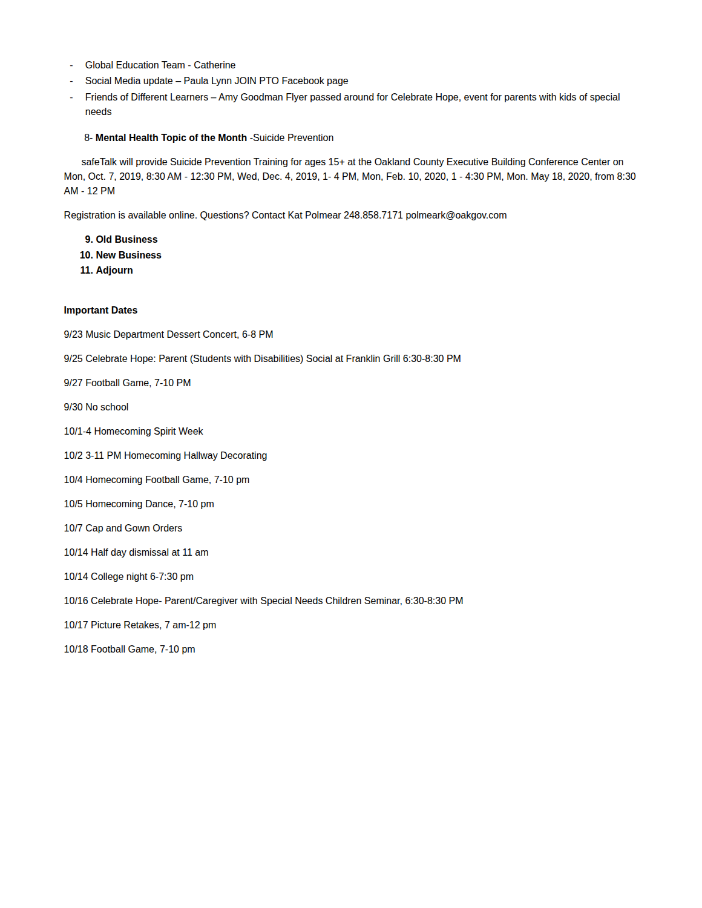Global Education Team - Catherine
Social Media update – Paula Lynn JOIN PTO Facebook page
Friends of Different Learners – Amy Goodman Flyer passed around for Celebrate Hope, event for parents with kids of special needs
8- Mental Health Topic of the Month -Suicide Prevention
safeTalk will provide Suicide Prevention Training for ages 15+ at the Oakland County Executive Building Conference Center on Mon, Oct. 7, 2019, 8:30 AM - 12:30 PM, Wed, Dec. 4, 2019, 1- 4 PM, Mon, Feb. 10, 2020, 1 - 4:30 PM, Mon. May 18, 2020, from 8:30 AM - 12 PM
Registration is available online. Questions? Contact Kat Polmear 248.858.7171 polmeark@oakgov.com
Old Business
New Business
Adjourn
Important Dates
9/23 Music Department Dessert Concert, 6-8 PM
9/25 Celebrate Hope: Parent (Students with Disabilities) Social at Franklin Grill 6:30-8:30 PM
9/27 Football Game, 7-10 PM
9/30 No school
10/1-4 Homecoming Spirit Week
10/2 3-11 PM Homecoming Hallway Decorating
10/4 Homecoming Football Game, 7-10 pm
10/5 Homecoming Dance, 7-10 pm
10/7 Cap and Gown Orders
10/14 Half day dismissal at 11 am
10/14 College night 6-7:30 pm
10/16 Celebrate Hope- Parent/Caregiver with Special Needs Children Seminar, 6:30-8:30 PM
10/17 Picture Retakes, 7 am-12 pm
10/18 Football Game, 7-10 pm